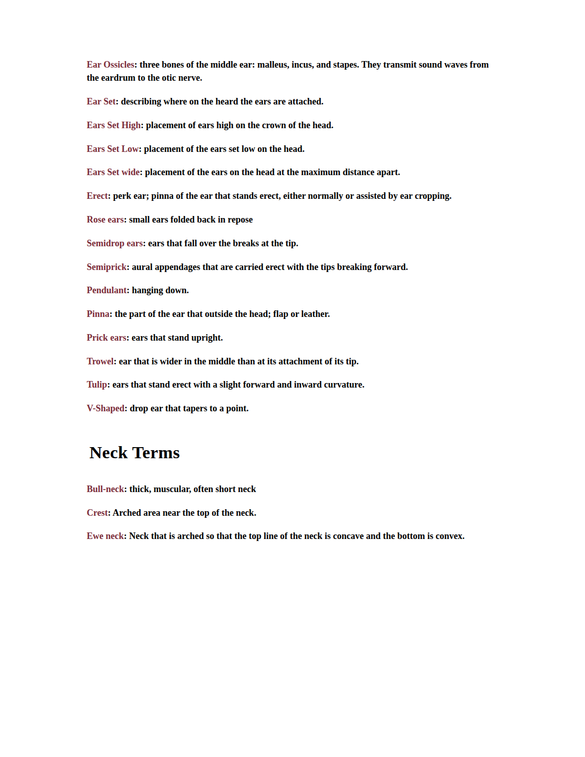Ear Ossicles
: three bones of the middle ear: malleus, incus, and stapes. They transmit sound waves from the eardrum to the otic nerve.
Ear Set
: describing where on the heard the ears are attached.
Ears Set High
: placement of ears high on the crown of the head.
Ears Set Low
: placement of the ears set low on the head.
Ears Set wide
: placement of the ears on the head at the maximum distance apart.
Erect
: perk ear; pinna of the ear that stands erect, either normally or assisted by ear cropping.
Rose ears
: small ears folded back in repose
Semidrop ears
: ears that fall over the breaks at the tip.
Semiprick
: aural appendages that are carried erect with the tips breaking forward.
Pendulant
: hanging down.
Pinna
: the part of the ear that outside the head; flap or leather.
Prick ears
: ears that stand upright.
Trowel
: ear that is wider in the middle than at its attachment of its tip.
Tulip
: ears that stand erect with a slight forward and inward curvature.
V-Shaped
: drop ear that tapers to a point.
Neck Terms
Bull-neck
: thick, muscular, often short neck
Crest
: Arched area near the top of the neck.
Ewe neck
: Neck that is arched so that the top line of the neck is concave and the bottom is convex.